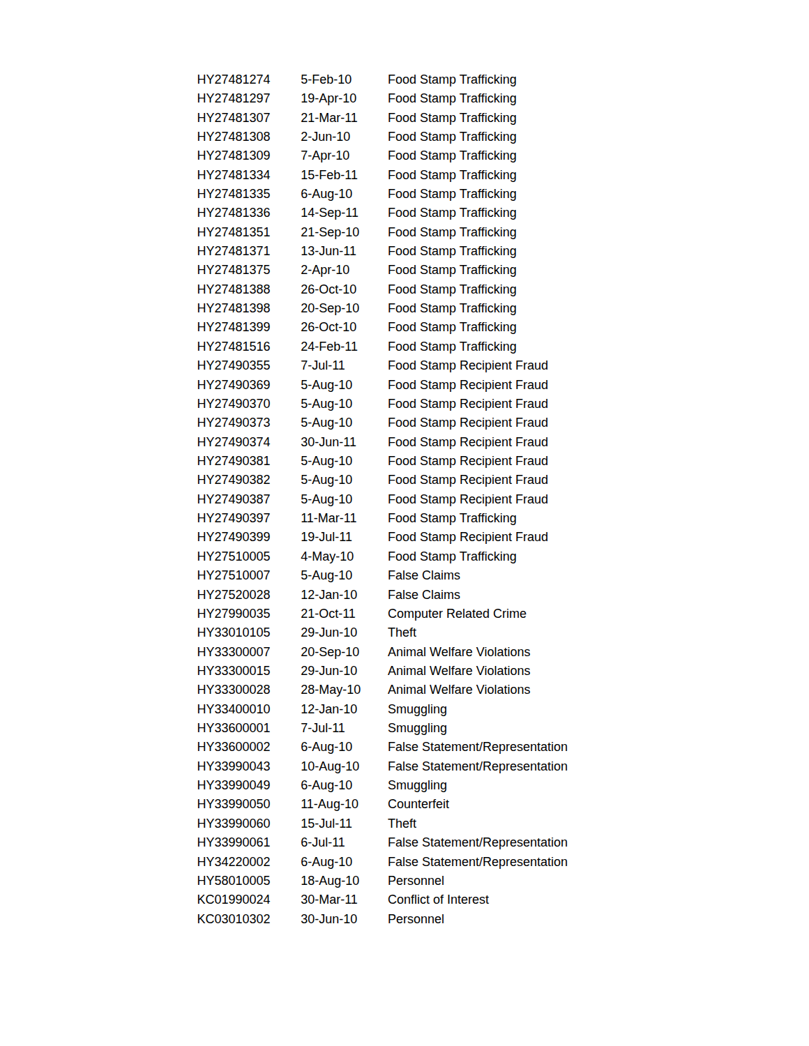| HY27481274 | 5-Feb-10 | Food Stamp Trafficking |
| HY27481297 | 19-Apr-10 | Food Stamp Trafficking |
| HY27481307 | 21-Mar-11 | Food Stamp Trafficking |
| HY27481308 | 2-Jun-10 | Food Stamp Trafficking |
| HY27481309 | 7-Apr-10 | Food Stamp Trafficking |
| HY27481334 | 15-Feb-11 | Food Stamp Trafficking |
| HY27481335 | 6-Aug-10 | Food Stamp Trafficking |
| HY27481336 | 14-Sep-11 | Food Stamp Trafficking |
| HY27481351 | 21-Sep-10 | Food Stamp Trafficking |
| HY27481371 | 13-Jun-11 | Food Stamp Trafficking |
| HY27481375 | 2-Apr-10 | Food Stamp Trafficking |
| HY27481388 | 26-Oct-10 | Food Stamp Trafficking |
| HY27481398 | 20-Sep-10 | Food Stamp Trafficking |
| HY27481399 | 26-Oct-10 | Food Stamp Trafficking |
| HY27481516 | 24-Feb-11 | Food Stamp Trafficking |
| HY27490355 | 7-Jul-11 | Food Stamp Recipient Fraud |
| HY27490369 | 5-Aug-10 | Food Stamp Recipient Fraud |
| HY27490370 | 5-Aug-10 | Food Stamp Recipient Fraud |
| HY27490373 | 5-Aug-10 | Food Stamp Recipient Fraud |
| HY27490374 | 30-Jun-11 | Food Stamp Recipient Fraud |
| HY27490381 | 5-Aug-10 | Food Stamp Recipient Fraud |
| HY27490382 | 5-Aug-10 | Food Stamp Recipient Fraud |
| HY27490387 | 5-Aug-10 | Food Stamp Recipient Fraud |
| HY27490397 | 11-Mar-11 | Food Stamp Trafficking |
| HY27490399 | 19-Jul-11 | Food Stamp Recipient Fraud |
| HY27510005 | 4-May-10 | Food Stamp Trafficking |
| HY27510007 | 5-Aug-10 | False Claims |
| HY27520028 | 12-Jan-10 | False Claims |
| HY27990035 | 21-Oct-11 | Computer Related Crime |
| HY33010105 | 29-Jun-10 | Theft |
| HY33300007 | 20-Sep-10 | Animal Welfare Violations |
| HY33300015 | 29-Jun-10 | Animal Welfare Violations |
| HY33300028 | 28-May-10 | Animal Welfare Violations |
| HY33400010 | 12-Jan-10 | Smuggling |
| HY33600001 | 7-Jul-11 | Smuggling |
| HY33600002 | 6-Aug-10 | False Statement/Representation |
| HY33990043 | 10-Aug-10 | False Statement/Representation |
| HY33990049 | 6-Aug-10 | Smuggling |
| HY33990050 | 11-Aug-10 | Counterfeit |
| HY33990060 | 15-Jul-11 | Theft |
| HY33990061 | 6-Jul-11 | False Statement/Representation |
| HY34220002 | 6-Aug-10 | False Statement/Representation |
| HY58010005 | 18-Aug-10 | Personnel |
| KC01990024 | 30-Mar-11 | Conflict of Interest |
| KC03010302 | 30-Jun-10 | Personnel |